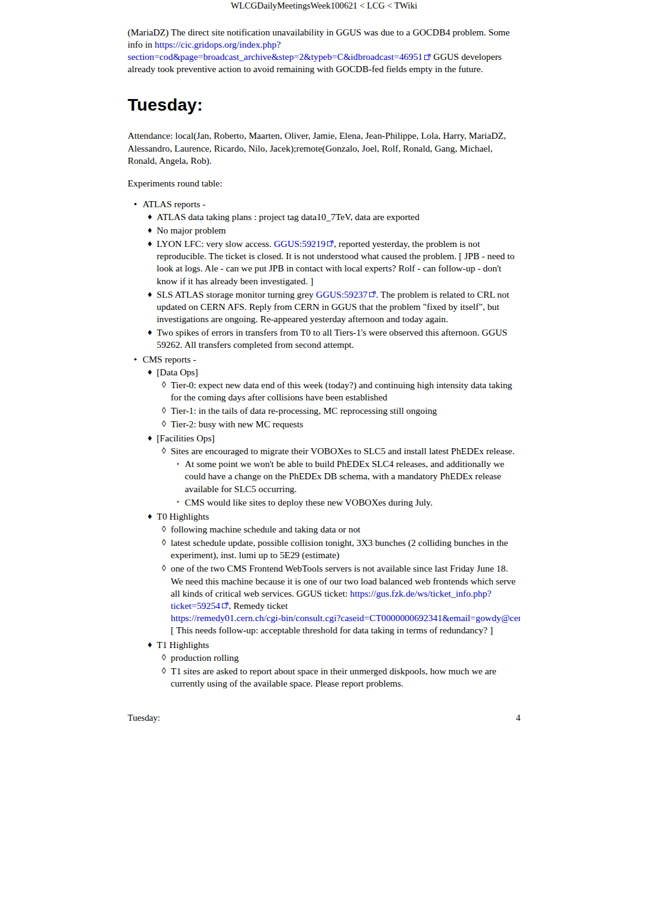WLCGDailyMeetingsWeek100621 < LCG < TWiki
(MariaDZ) The direct site notification unavailability in GGUS was due to a GOCDB4 problem. Some info in https://cic.gridops.org/index.php?section=cod&page=broadcast_archive&step=2&typeb=C&idbroadcast=46951 GGUS developers already took preventive action to avoid remaining with GOCDB-fed fields empty in the future.
Tuesday:
Attendance: local(Jan, Roberto, Maarten, Oliver, Jamie, Elena, Jean-Philippe, Lola, Harry, MariaDZ, Alessandro, Laurence, Ricardo, Nilo, Jacek);remote(Gonzalo, Joel, Rolf, Ronald, Gang, Michael, Ronald, Angela, Rob).
Experiments round table:
ATLAS reports -
ATLAS data taking plans : project tag data10_7TeV, data are exported
No major problem
LYON LFC: very slow access. GGUS:59219, reported yesterday, the problem is not reproducible. The ticket is closed. It is not understood what caused the problem. [ JPB - need to look at logs. Ale - can we put JPB in contact with local experts? Rolf - can follow-up - don't know if it has already been investigated. ]
SLS ATLAS storage monitor turning grey GGUS:59237. The problem is related to CRL not updated on CERN AFS. Reply from CERN in GGUS that the problem "fixed by itself", but investigations are ongoing. Re-appeared yesterday afternoon and today again.
Two spikes of errors in transfers from T0 to all Tiers-1's were observed this afternoon. GGUS 59262. All transfers completed from second attempt.
CMS reports -
[Data Ops]
Tier-0: expect new data end of this week (today?) and continuing high intensity data taking for the coming days after collisions have been established
Tier-1: in the tails of data re-processing, MC reprocessing still ongoing
Tier-2: busy with new MC requests
[Facilities Ops]
Sites are encouraged to migrate their VOBOXes to SLC5 and install latest PhEDEx release.
At some point we won't be able to build PhEDEx SLC4 releases, and additionally we could have a change on the PhEDEx DB schema, with a mandatory PhEDEx release available for SLC5 occurring.
CMS would like sites to deploy these new VOBOXes during July.
T0 Highlights
following machine schedule and taking data or not
latest schedule update, possible collision tonight, 3X3 bunches (2 colliding bunches in the experiment), inst. lumi up to 5E29 (estimate)
one of the two CMS Frontend WebTools servers is not available since last Friday June 18. We need this machine because it is one of our two load balanced web frontends which serve all kinds of critical web services. GGUS ticket: https://gus.fzk.de/ws/ticket_info.php?ticket=59254, Remedy ticket https://remedy01.cern.ch/cgi-bin/consult.cgi?caseid=CT0000000692341&email=gowdy@cern
[ This needs follow-up: acceptable threshold for data taking in terms of redundancy? ]
T1 Highlights
production rolling
T1 sites are asked to report about space in their unmerged diskpools, how much we are currently using of the available space. Please report problems.
Tuesday: 4